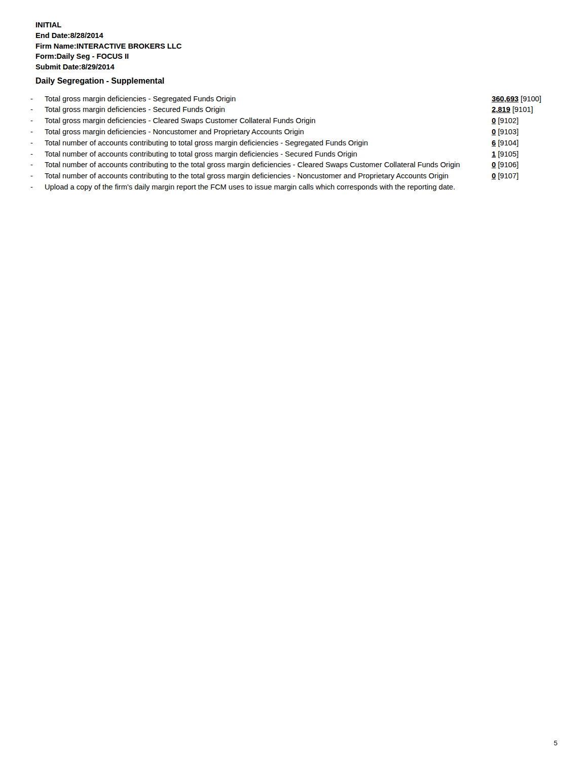INITIAL
End Date:8/28/2014
Firm Name:INTERACTIVE BROKERS LLC
Form:Daily Seg - FOCUS II
Submit Date:8/29/2014
Daily Segregation - Supplemental
| - | Total gross margin deficiencies - Segregated Funds Origin | 360,693 [9100] |
| - | Total gross margin deficiencies - Secured Funds Origin | 2,819 [9101] |
| - | Total gross margin deficiencies - Cleared Swaps Customer Collateral Funds Origin | 0 [9102] |
| - | Total gross margin deficiencies - Noncustomer and Proprietary Accounts Origin | 0 [9103] |
| - | Total number of accounts contributing to total gross margin deficiencies - Segregated Funds Origin | 6 [9104] |
| - | Total number of accounts contributing to total gross margin deficiencies - Secured Funds Origin | 1 [9105] |
| - | Total number of accounts contributing to the total gross margin deficiencies - Cleared Swaps Customer Collateral Funds Origin | 0 [9106] |
| - | Total number of accounts contributing to the total gross margin deficiencies - Noncustomer and Proprietary Accounts Origin | 0 [9107] |
| - | Upload a copy of the firm's daily margin report the FCM uses to issue margin calls which corresponds with the reporting date. | |
5